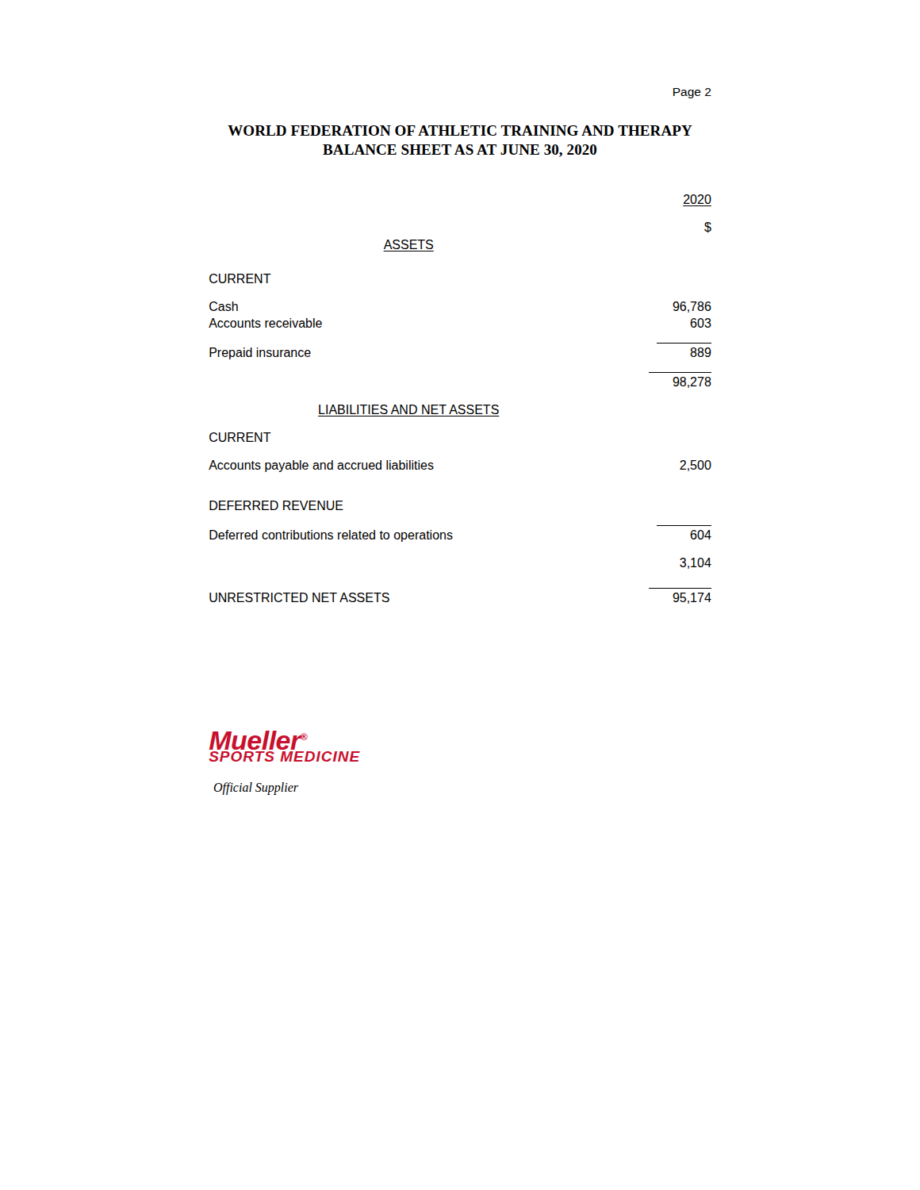Page 2
World Federation of Athletic Training and Therapy Balance Sheet as at June 30, 2020
| | 2020 |
| | $ |
| ASSETS | |
| CURRENT | |
| Cash | 96,786 |
| Accounts receivable | 603 |
| Prepaid insurance | 889 |
| | 98,278 |
| LIABILITIES AND NET ASSETS | |
| CURRENT | |
| Accounts payable and accrued liabilities | 2,500 |
| DEFERRED REVENUE | |
| Deferred contributions related to operations | 604 |
| | 3,104 |
| UNRESTRICTED NET ASSETS | 95,174 |
Mueller® SPORTS MEDICINE
Official Supplier